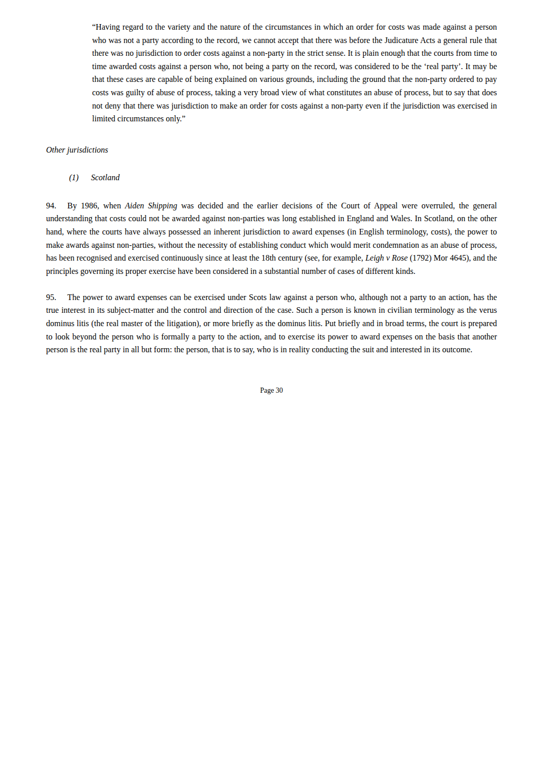“Having regard to the variety and the nature of the circumstances in which an order for costs was made against a person who was not a party according to the record, we cannot accept that there was before the Judicature Acts a general rule that there was no jurisdiction to order costs against a non-party in the strict sense. It is plain enough that the courts from time to time awarded costs against a person who, not being a party on the record, was considered to be the ‘real party’. It may be that these cases are capable of being explained on various grounds, including the ground that the non-party ordered to pay costs was guilty of abuse of process, taking a very broad view of what constitutes an abuse of process, but to say that does not deny that there was jurisdiction to make an order for costs against a non-party even if the jurisdiction was exercised in limited circumstances only.”
Other jurisdictions
(1) Scotland
94. By 1986, when Aiden Shipping was decided and the earlier decisions of the Court of Appeal were overruled, the general understanding that costs could not be awarded against non-parties was long established in England and Wales. In Scotland, on the other hand, where the courts have always possessed an inherent jurisdiction to award expenses (in English terminology, costs), the power to make awards against non-parties, without the necessity of establishing conduct which would merit condemnation as an abuse of process, has been recognised and exercised continuously since at least the 18th century (see, for example, Leigh v Rose (1792) Mor 4645), and the principles governing its proper exercise have been considered in a substantial number of cases of different kinds.
95. The power to award expenses can be exercised under Scots law against a person who, although not a party to an action, has the true interest in its subject-matter and the control and direction of the case. Such a person is known in civilian terminology as the verus dominus litis (the real master of the litigation), or more briefly as the dominus litis. Put briefly and in broad terms, the court is prepared to look beyond the person who is formally a party to the action, and to exercise its power to award expenses on the basis that another person is the real party in all but form: the person, that is to say, who is in reality conducting the suit and interested in its outcome.
Page 30